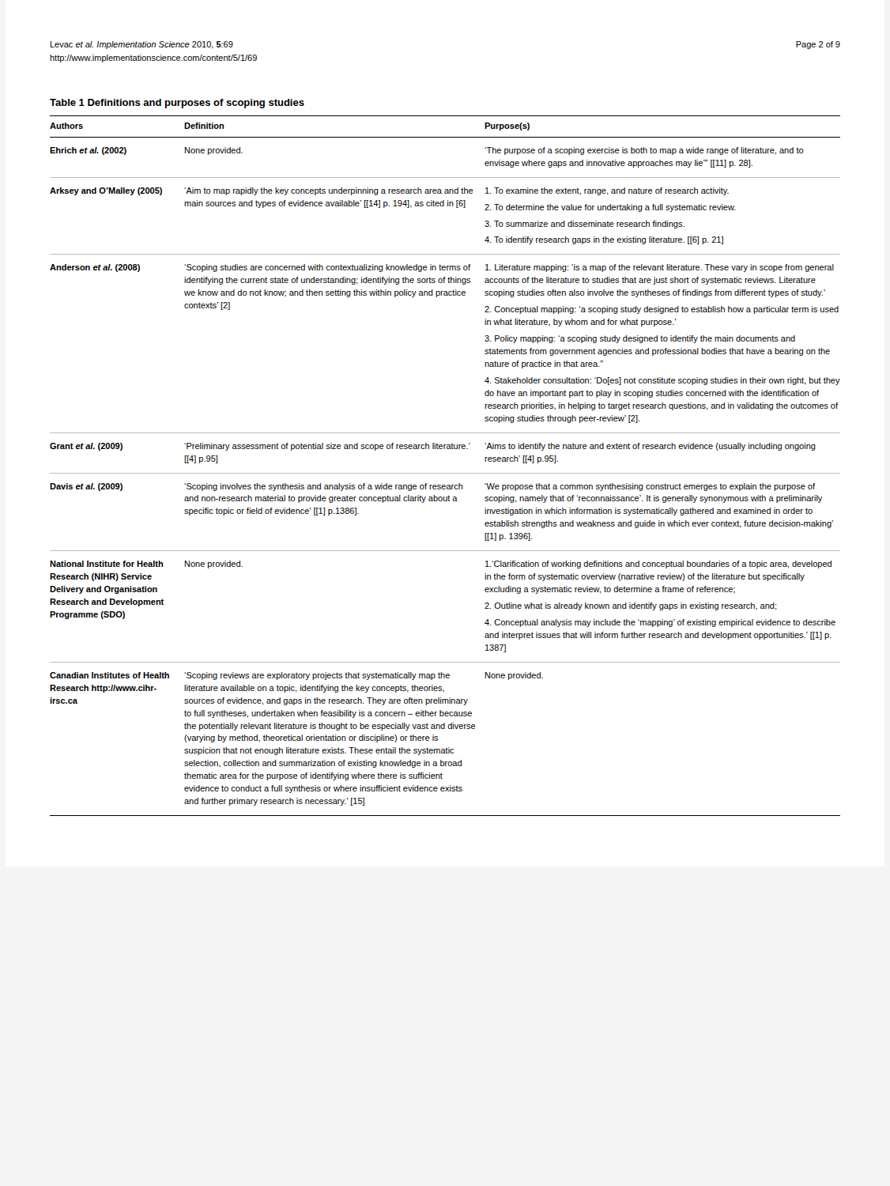Levac et al. Implementation Science 2010, 5:69
http://www.implementationscience.com/content/5/1/69
Page 2 of 9
Table 1 Definitions and purposes of scoping studies
| Authors | Definition | Purpose(s) |
| --- | --- | --- |
| Ehrich et al. (2002) | None provided. | ‘The purpose of a scoping exercise is both to map a wide range of literature, and to envisage where gaps and innovative approaches may lie’” [[11] p. 28]. |
| Arksey and O’Malley (2005) | ‘Aim to map rapidly the key concepts underpinning a research area and the main sources and types of evidence available’ [[14] p. 194], as cited in [6] | 1. To examine the extent, range, and nature of research activity. 2. To determine the value for undertaking a full systematic review. 3. To summarize and disseminate research findings. 4. To identify research gaps in the existing literature. [[6] p. 21] |
| Anderson et al. (2008) | ‘Scoping studies are concerned with contextualizing knowledge in terms of identifying the current state of understanding; identifying the sorts of things we know and do not know; and then setting this within policy and practice contexts’ [2] | 1. Literature mapping: ‘is a map of the relevant literature. These vary in scope from general accounts of the literature to studies that are just short of systematic reviews. Literature scoping studies often also involve the syntheses of findings from different types of study.’ 2. Conceptual mapping: ‘a scoping study designed to establish how a particular term is used in what literature, by whom and for what purpose.’ 3. Policy mapping: ‘a scoping study designed to identify the main documents and statements from government agencies and professional bodies that have a bearing on the nature of practice in that area.” 4. Stakeholder consultation: ‘Do[es] not constitute scoping studies in their own right, but they do have an important part to play in scoping studies concerned with the identification of research priorities, in helping to target research questions, and in validating the outcomes of scoping studies through peer-review’ [2]. |
| Grant et al. (2009) | ‘Preliminary assessment of potential size and scope of research literature.’ [[4] p.95] | ‘Aims to identify the nature and extent of research evidence (usually including ongoing research’ [[4] p.95]. |
| Davis et al. (2009) | ‘Scoping involves the synthesis and analysis of a wide range of research and non-research material to provide greater conceptual clarity about a specific topic or field of evidence’ [[1] p.1386]. | ‘We propose that a common synthesising construct emerges to explain the purpose of scoping, namely that of ‘reconnaissance’. It is generally synonymous with a preliminarily investigation in which information is systematically gathered and examined in order to establish strengths and weakness and guide in which ever context, future decision-making’ [[1] p. 1396]. |
| National Institute for Health Research (NIHR) Service Delivery and Organisation Research and Development Programme (SDO) | None provided. | 1.‘Clarification of working definitions and conceptual boundaries of a topic area, developed in the form of systematic overview (narrative review) of the literature but specifically excluding a systematic review, to determine a frame of reference; 2. Outline what is already known and identify gaps in existing research, and; 4. Conceptual analysis may include the ‘mapping’ of existing empirical evidence to describe and interpret issues that will inform further research and development opportunities.’ [[1] p. 1387] |
| Canadian Institutes of Health Research http://www.cihr-irsc.ca | ‘Scoping reviews are exploratory projects that systematically map the literature available on a topic, identifying the key concepts, theories, sources of evidence, and gaps in the research. They are often preliminary to full syntheses, undertaken when feasibility is a concern – either because the potentially relevant literature is thought to be especially vast and diverse (varying by method, theoretical orientation or discipline) or there is suspicion that not enough literature exists. These entail the systematic selection, collection and summarization of existing knowledge in a broad thematic area for the purpose of identifying where there is sufficient evidence to conduct a full synthesis or where insufficient evidence exists and further primary research is necessary.’ [15] | None provided. |